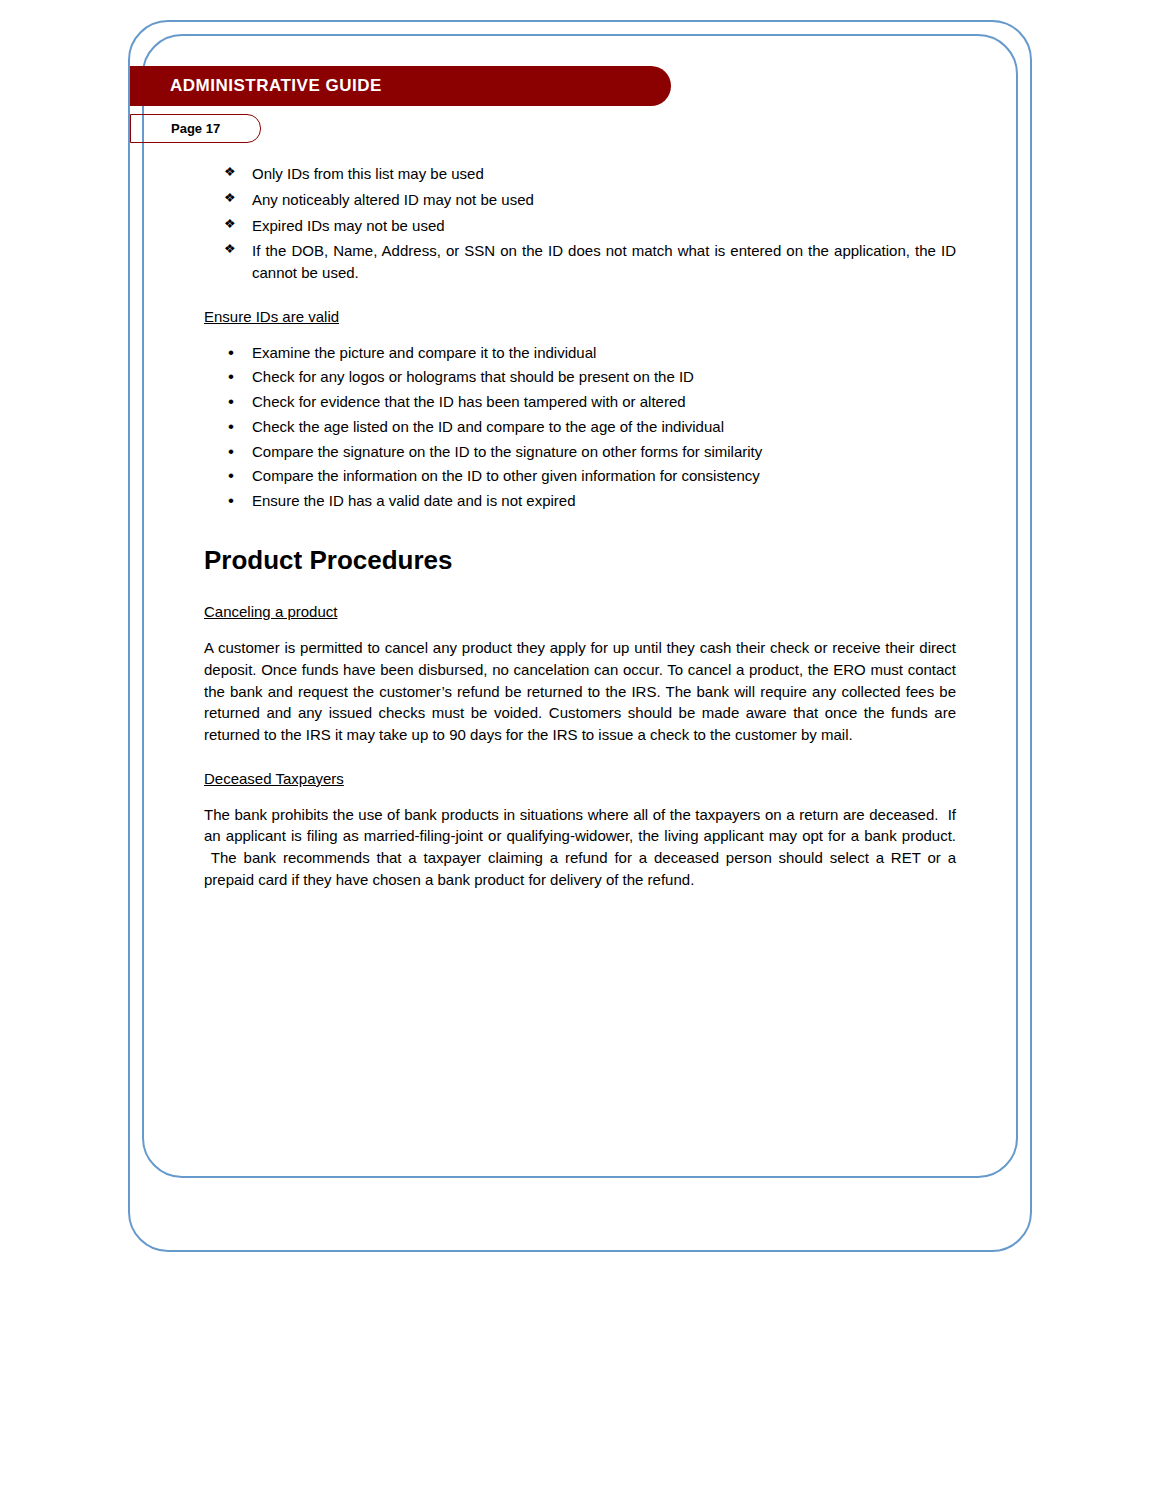ADMINISTRATIVE GUIDE
Page 17
Only IDs from this list may be used
Any noticeably altered ID may not be used
Expired IDs may not be used
If the DOB, Name, Address, or SSN on the ID does not match what is entered on the application, the ID cannot be used.
Ensure IDs are valid
Examine the picture and compare it to the individual
Check for any logos or holograms that should be present on the ID
Check for evidence that the ID has been tampered with or altered
Check the age listed on the ID and compare to the age of the individual
Compare the signature on the ID to the signature on other forms for similarity
Compare the information on the ID to other given information for consistency
Ensure the ID has a valid date and is not expired
Product Procedures
Canceling a product
A customer is permitted to cancel any product they apply for up until they cash their check or receive their direct deposit. Once funds have been disbursed, no cancelation can occur. To cancel a product, the ERO must contact the bank and request the customer’s refund be returned to the IRS. The bank will require any collected fees be returned and any issued checks must be voided. Customers should be made aware that once the funds are returned to the IRS it may take up to 90 days for the IRS to issue a check to the customer by mail.
Deceased Taxpayers
The bank prohibits the use of bank products in situations where all of the taxpayers on a return are deceased. If an applicant is filing as married-filing-joint or qualifying-widower, the living applicant may opt for a bank product. The bank recommends that a taxpayer claiming a refund for a deceased person should select a RET or a prepaid card if they have chosen a bank product for delivery of the refund.